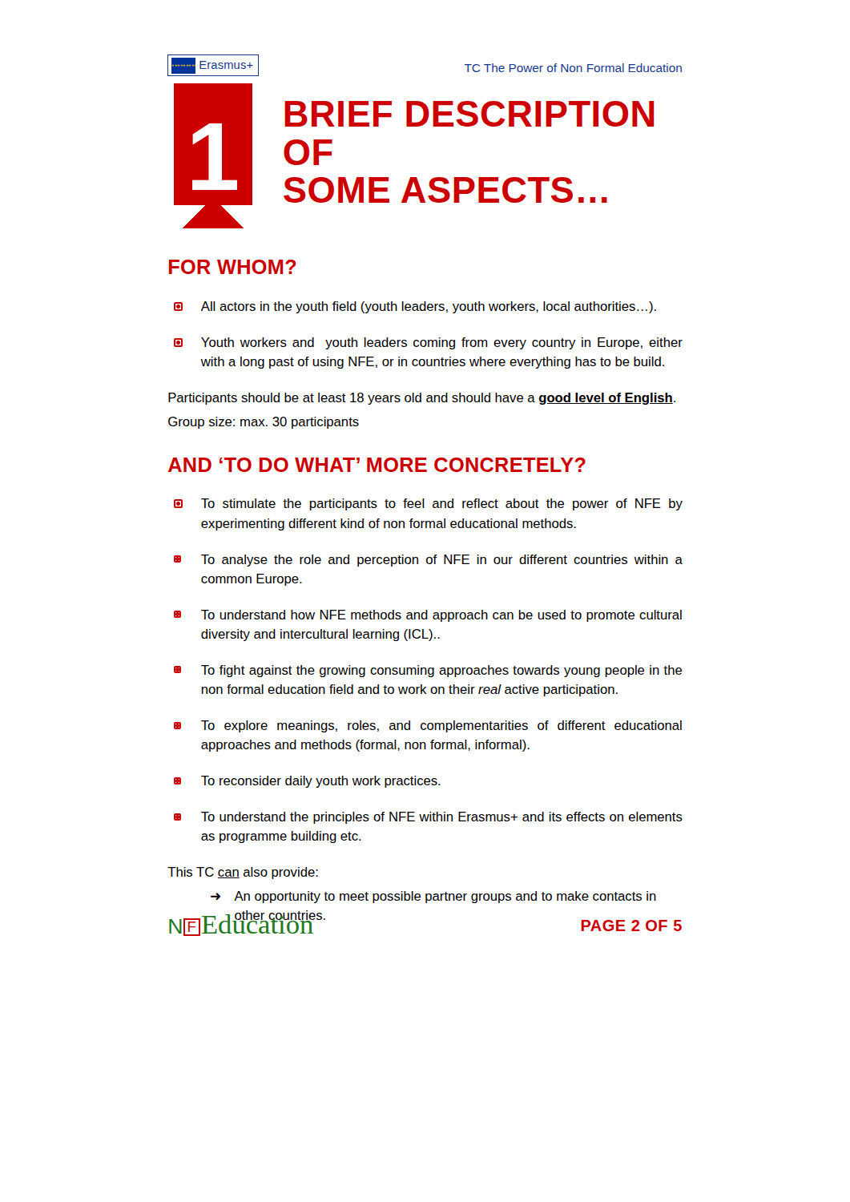Erasmus+
TC The Power of Non Formal Education
Brief description of
some aspects…
For whom?
All actors in the youth field (youth leaders, youth workers, local authorities…).
Youth workers and youth leaders coming from every country in Europe, either with a long past of using NFE, or in countries where everything has to be build.
Participants should be at least 18 years old and should have a good level of English.
Group size: max. 30 participants
And ‘to do what’ more concretely?
To stimulate the participants to feel and reflect about the power of NFE by experimenting different kind of non formal educational methods.
To analyse the role and perception of NFE in our different countries within a common Europe.
To understand how NFE methods and approach can be used to promote cultural diversity and intercultural learning (ICL)..
To fight against the growing consuming approaches towards young people in the non formal education field and to work on their real active participation.
To explore meanings, roles, and complementarities of different educational approaches and methods (formal, non formal, informal).
To reconsider daily youth work practices.
To understand the principles of NFE within Erasmus+ and its effects on elements as programme building etc.
This TC can also provide:
An opportunity to meet possible partner groups and to make contacts in other countries.
NFEducation
Page 2 of 5